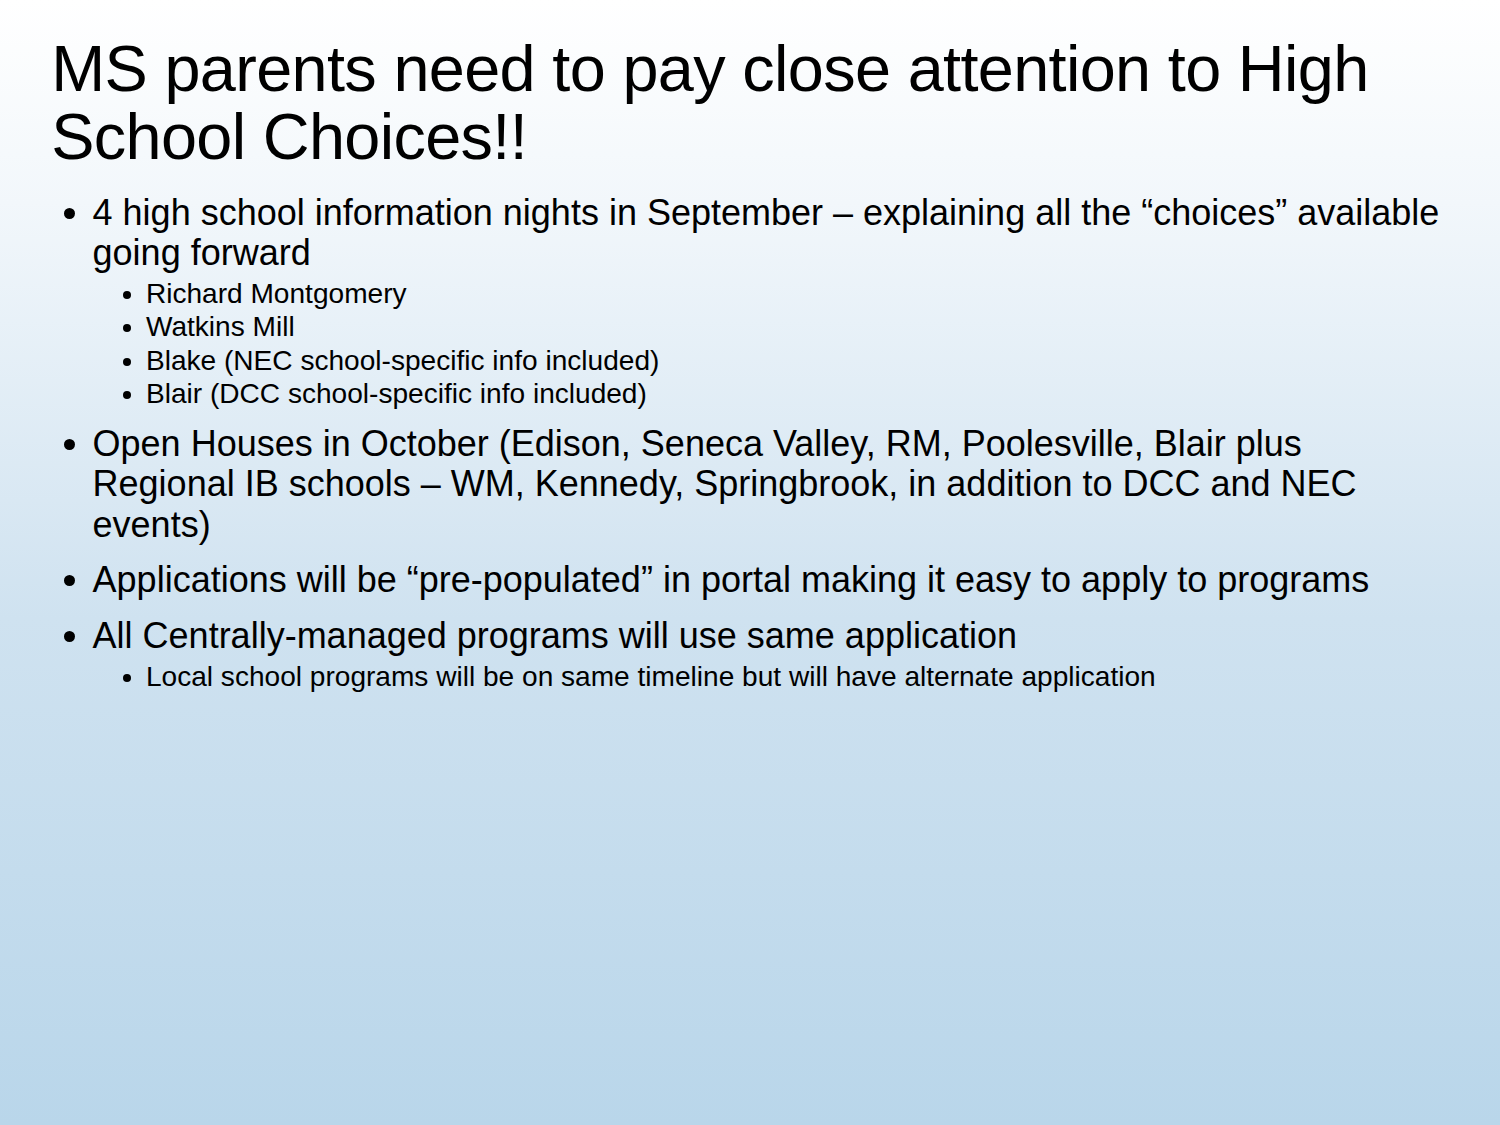MS parents need to pay close attention to High School Choices!!
4 high school information nights in September – explaining all the “choices” available going forward
Richard Montgomery
Watkins Mill
Blake (NEC school-specific info included)
Blair (DCC school-specific info included)
Open Houses in October (Edison, Seneca Valley, RM, Poolesville, Blair plus Regional IB schools – WM, Kennedy, Springbrook, in addition to DCC and NEC events)
Applications will be “pre-populated” in portal making it easy to apply to programs
All Centrally-managed programs will use same application
Local school programs will be on same timeline but will have alternate application